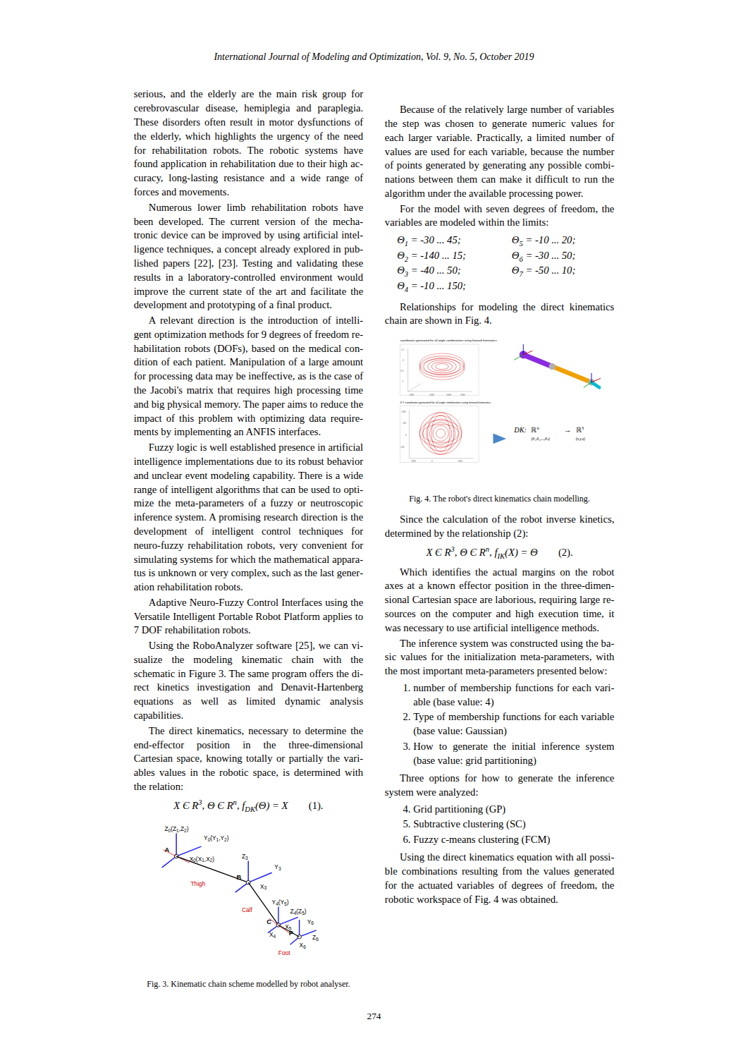International Journal of Modeling and Optimization, Vol. 9, No. 5, October 2019
serious, and the elderly are the main risk group for cerebrovascular disease, hemiplegia and paraplegia. These disorders often result in motor dysfunctions of the elderly, which highlights the urgency of the need for rehabilitation robots. The robotic systems have found application in rehabilitation due to their high accuracy, long-lasting resistance and a wide range of forces and movements.
Numerous lower limb rehabilitation robots have been developed. The current version of the mechatronic device can be improved by using artificial intelligence techniques, a concept already explored in published papers [22], [23]. Testing and validating these results in a laboratory-controlled environment would improve the current state of the art and facilitate the development and prototyping of a final product.
A relevant direction is the introduction of intelligent optimization methods for 9 degrees of freedom rehabilitation robots (DOFs), based on the medical condition of each patient. Manipulation of a large amount for processing data may be ineffective, as is the case of the Jacobi's matrix that requires high processing time and big physical memory. The paper aims to reduce the impact of this problem with optimizing data requirements by implementing an ANFIS interfaces.
Fuzzy logic is well established presence in artificial intelligence implementations due to its robust behavior and unclear event modeling capability. There is a wide range of intelligent algorithms that can be used to optimize the meta-parameters of a fuzzy or neutroscopic inference system. A promising research direction is the development of intelligent control techniques for neuro-fuzzy rehabilitation robots, very convenient for simulating systems for which the mathematical apparatus is unknown or very complex, such as the last generation rehabilitation robots.
Adaptive Neuro-Fuzzy Control Interfaces using the Versatile Intelligent Portable Robot Platform applies to 7 DOF rehabilitation robots.
Using the RoboAnalyzer software [25], we can visualize the modeling kinematic chain with the schematic in Figure 3. The same program offers the direct kinetics investigation and Denavit-Hartenberg equations as well as limited dynamic analysis capabilities.
The direct kinematics, necessary to determine the end-effector position in the three-dimensional Cartesian space, knowing totally or partially the variables values in the robotic space, is determined with the relation:
X Є R3, Θ Є Rn, fDK(Θ) = X (1).
Z0(Z1,Z2) Y0(Y1,Y2) X0(X1,X2) A Thigh Z3 Y3 X3 B Calf Y4(Y5) Z4(Z5) X5 X4 C Y6 Z6 X6 P Foot
Fig. 3. Kinematic chain scheme modelled by robot analyser.
Because of the relatively large number of variables the step was chosen to generate numeric values for each larger variable. Practically, a limited number of values are used for each variable, because the number of points generated by generating any possible combinations between them can make it difficult to run the algorithm under the available processing power.
For the model with seven degrees of freedom, the variables are modeled within the limits:
Θ1 = -30 ... 45;
Θ2 = -140 ... 15;
Θ3 = -40 ... 50;
Θ4 = -10 ... 150;
Θ5 = -10 ... 20;
Θ6 = -30 ... 50;
Θ7 = -50 ... 10;
Relationships for modeling the direct kinematics chain are shown in Fig. 4.
coordinates generated for all angle combinations using forward kinematics 0.5 0 -0.5 -1 1000 -1000 -1000 1000 X,Y coordinates generated for all angle combinations using forward kinematics 1000 500 0 -500 -1000 0 1000 DK: ℝn (θ₁,θ₂,...,θₙ) → ℝ3 (x,y,z)
Fig. 4. The robot's direct kinematics chain modelling.
Since the calculation of the robot inverse kinetics, determined by the relationship (2):
X Є R3, Θ Є Rn, fIK(X) = Θ (2).
Which identifies the actual margins on the robot axes at a known effector position in the three-dimensional Cartesian space are laborious, requiring large resources on the computer and high execution time, it was necessary to use artificial intelligence methods.
The inference system was constructed using the basic values for the initialization meta-parameters, with the most important meta-parameters presented below:
number of membership functions for each variable (base value: 4)
Type of membership functions for each variable (base value: Gaussian)
How to generate the initial inference system (base value: grid partitioning)
Three options for how to generate the inference system were analyzed:
Grid partitioning (GP)
Subtractive clustering (SC)
Fuzzy c-means clustering (FCM)
Using the direct kinematics equation with all possible combinations resulting from the values generated for the actuated variables of degrees of freedom, the robotic workspace of Fig. 4 was obtained.
274